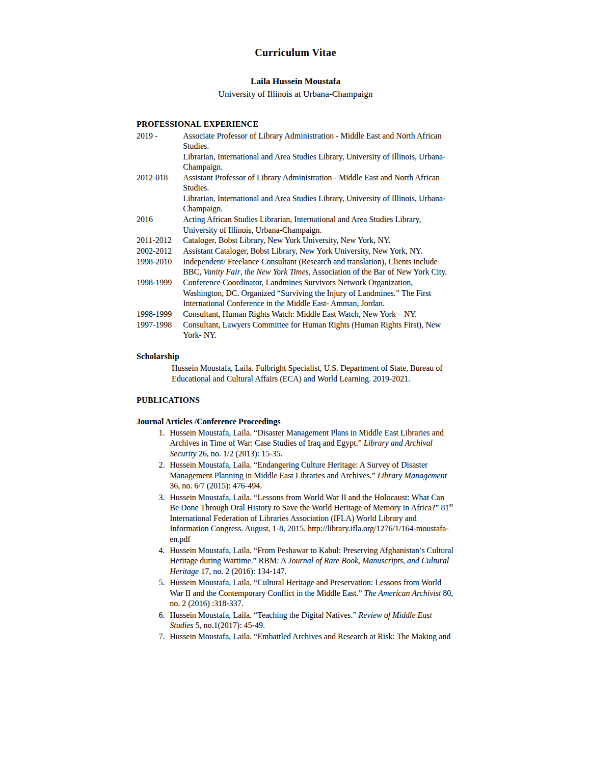Curriculum Vitae
Laila Hussein Moustafa
University of Illinois at Urbana-Champaign
Professional Experience
| 2019 - | Associate Professor of Library Administration - Middle East and North African Studies. Librarian, International and Area Studies Library, University of Illinois, Urbana-Champaign. |
| 2012-018 | Assistant Professor of Library Administration - Middle East and North African Studies. Librarian, International and Area Studies Library, University of Illinois, Urbana-Champaign. |
| 2016 | Acting African Studies Librarian, International and Area Studies Library, University of Illinois, Urbana-Champaign. |
| 2011-2012 | Cataloger, Bobst Library, New York University, New York, NY. |
| 2002-2012 | Assistant Cataloger, Bobst Library, New York University, New York, NY. |
| 1998-2010 | Independent/ Freelance Consultant (Research and translation), Clients include BBC, Vanity Fair , the New York Times , Association of the Bar of New York City. |
| 1998-1999 | Conference Coordinator, Landmines Survivors Network Organization, Washington, DC. Organized “Surviving the Injury of Landmines.” The First International Conference in the Middle East- Amman, Jordan. |
| 1998-1999 | Consultant, Human Rights Watch: Middle East Watch, New York – NY. |
| 1997-1998 | Consultant, Lawyers Committee for Human Rights (Human Rights First), New York- NY. |
Scholarship
Hussein Moustafa, Laila. Fulbright Specialist, U.S. Department of State, Bureau of Educational and Cultural Affairs (ECA) and World Learning. 2019-2021.
Publications
Journal Articles /Conference Proceedings
Hussein Moustafa, Laila. “Disaster Management Plans in Middle East Libraries and Archives in Time of War: Case Studies of Iraq and Egypt.” Library and Archival Security 26, no. 1/2 (2013): 15-35.
Hussein Moustafa, Laila. “Endangering Culture Heritage: A Survey of Disaster Management Planning in Middle East Libraries and Archives.” Library Management 36, no. 6/7 (2015): 476-494.
Hussein Moustafa, Laila. “Lessons from World War II and the Holocaust: What Can Be Done Through Oral History to Save the World Heritage of Memory in Africa?” 81st International Federation of Libraries Association (IFLA) World Library and Information Congress. August, 1-8, 2015. http://library.ifla.org/1276/1/164-moustafa-en.pdf
Hussein Moustafa, Laila. “From Peshawar to Kabul: Preserving Afghanistan’s Cultural Heritage during Wartime.” RBM: A Journal of Rare Book, Manuscripts, and Cultural Heritage 17, no. 2 (2016): 134-147.
Hussein Moustafa, Laila. “Cultural Heritage and Preservation: Lessons from World War II and the Contemporary Conflict in the Middle East.” The American Archivist 80, no. 2 (2016) :318-337.
Hussein Moustafa, Laila. “Teaching the Digital Natives.” Review of Middle East Studies 5, no.1(2017): 45-49.
Hussein Moustafa, Laila. “Embattled Archives and Research at Risk: The Making and